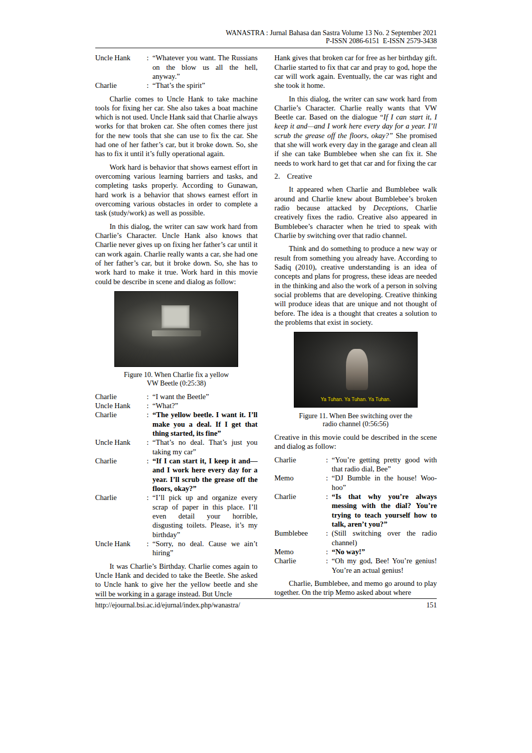WANASTRA : Jurnal Bahasa dan Sastra Volume 13 No. 2 September 2021
P-ISSN 2086-6151 E-ISSN 2579-3438
Uncle Hank
:
“Whatever you want. The Russians on the blow us all the hell, anyway.”
Charlie
:
“That’s the spirit”
Charlie comes to Uncle Hank to take machine tools for fixing her car. She also takes a boat machine which is not used. Uncle Hank said that Charlie always works for that broken car. She often comes there just for the new tools that she can use to fix the car. She had one of her father’s car, but it broke down. So, she has to fix it until it’s fully operational again.
Work hard is behavior that shows earnest effort in overcoming various learning barriers and tasks, and completing tasks properly. According to Gunawan, hard work is a behavior that shows earnest effort in overcoming various obstacles in order to complete a task (study/work) as well as possible.
In this dialog, the writer can saw work hard from Charlie’s Character. Uncle Hank also knows that Charlie never gives up on fixing her father’s car until it can work again. Charlie really wants a car, she had one of her father’s car, but it broke down. So, she has to work hard to make it true. Work hard in this movie could be describe in scene and dialog as follow:
Figure 10. When Charlie fix a yellow
VW Beetle (0:25:38)
Charlie
:
“I want the Beetle”
Uncle Hank
:
“What?”
Charlie
:
“The yellow beetle. I want it. I’ll make you a deal. If I get that thing started, its fine”
Uncle Hank
:
“That’s no deal. That’s just you taking my car”
Charlie
:
“If I can start it, I keep it and—and I work here every day for a year. I’ll scrub the grease off the floors, okay?”
Charlie
:
“I’ll pick up and organize every scrap of paper in this place. I’ll even detail your horrible, disgusting toilets. Please, it’s my birthday”
Uncle Hank
:
“Sorry, no deal. Cause we ain’t hiring”
It was Charlie’s Birthday. Charlie comes again to Uncle Hank and decided to take the Beetle. She asked to Uncle hank to give her the yellow beetle and she will be working in a garage instead. But Uncle
Hank gives that broken car for free as her birthday gift. Charlie started to fix that car and pray to god, hope the car will work again. Eventually, the car was right and she took it home.
In this dialog, the writer can saw work hard from Charlie’s Character. Charlie really wants that VW Beetle car. Based on the dialogue “If I can start it, I keep it and—and I work here every day for a year. I’ll scrub the grease off the floors, okay?” She promised that she will work every day in the garage and clean all if she can take Bumblebee when she can fix it. She needs to work hard to get that car and for fixing the car
2.
Creative
It appeared when Charlie and Bumblebee walk around and Charlie knew about Bumblebee’s broken radio because attacked by Deceptions, Charlie creatively fixes the radio. Creative also appeared in Bumblebee’s character when he tried to speak with Charlie by switching over that radio channel.
Think and do something to produce a new way or result from something you already have. According to Sadiq (2010), creative understanding is an idea of concepts and plans for progress, these ideas are needed in the thinking and also the work of a person in solving social problems that are developing. Creative thinking will produce ideas that are unique and not thought of before. The idea is a thought that creates a solution to the problems that exist in society.
Ya Tuhan. Ya Tuhan. Ya Tuhan.
Figure 11. When Bee switching over the
radio channel (0:56:56)
Creative in this movie could be described in the scene and dialog as follow:
Charlie
:
“You’re getting pretty good with that radio dial, Bee”
Memo
:
“DJ Bumble in the house! Woo-hoo”
Charlie
:
“Is that why you’re always messing with the dial? You’re trying to teach yourself how to talk, aren’t you?”
Bumblebee
:
(Still switching over the radio channel)
Memo
:
“No way!”
Charlie
:
“Oh my god, Bee! You’re genius! You’re an actual genius!
Charlie, Bumblebee, and memo go around to play together. On the trip Memo asked about where
http://ejournal.bsi.ac.id/ejurnal/index.php/wanastra/
151